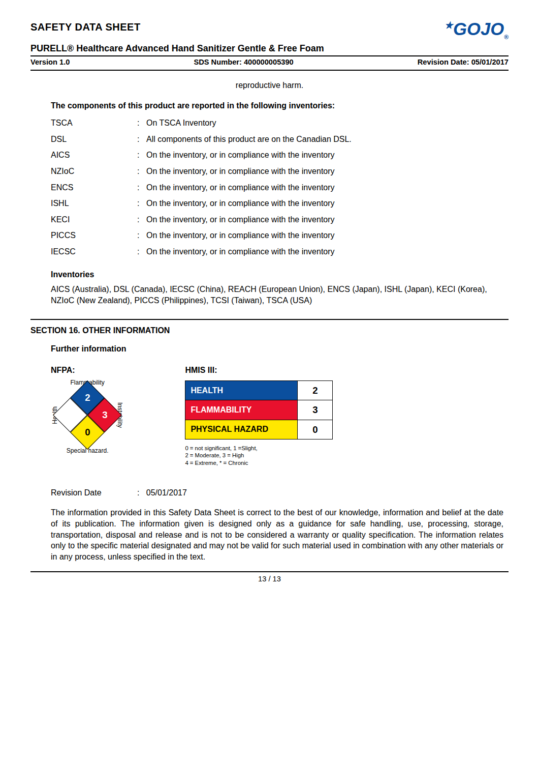SAFETY DATA SHEET
★GOJO®
PURELL® Healthcare Advanced Hand Sanitizer Gentle & Free Foam
Version 1.0 SDS Number: 400000005390 Revision Date: 05/01/2017
reproductive harm.
The components of this product are reported in the following inventories:
| TSCA | : | On TSCA Inventory |
| DSL | : | All components of this product are on the Canadian DSL. |
| AICS | : | On the inventory, or in compliance with the inventory |
| NZIoC | : | On the inventory, or in compliance with the inventory |
| ENCS | : | On the inventory, or in compliance with the inventory |
| ISHL | : | On the inventory, or in compliance with the inventory |
| KECI | : | On the inventory, or in compliance with the inventory |
| PICCS | : | On the inventory, or in compliance with the inventory |
| IECSC | : | On the inventory, or in compliance with the inventory |
Inventories
AICS (Australia), DSL (Canada), IECSC (China), REACH (European Union), ENCS (Japan), ISHL (Japan), KECI (Korea), NZIoC (New Zealand), PICCS (Philippines), TCSI (Taiwan), TSCA (USA)
SECTION 16. OTHER INFORMATION
Further information
NFPA:
Flammability
Health
3
2
0
Instability
Special hazard.
HMIS III:
| HEALTH | 2 |
| FLAMMABILITY | 3 |
| PHYSICAL HAZARD | 0 |
0 = not significant, 1 =Slight,
2 = Moderate, 3 = High
4 = Extreme, * = Chronic
Revision Date: 05/01/2017
The information provided in this Safety Data Sheet is correct to the best of our knowledge, information and belief at the date of its publication. The information given is designed only as a guidance for safe handling, use, processing, storage, transportation, disposal and release and is not to be considered a warranty or quality specification. The information relates only to the specific material designated and may not be valid for such material used in combination with any other materials or in any process, unless specified in the text.
13 / 13